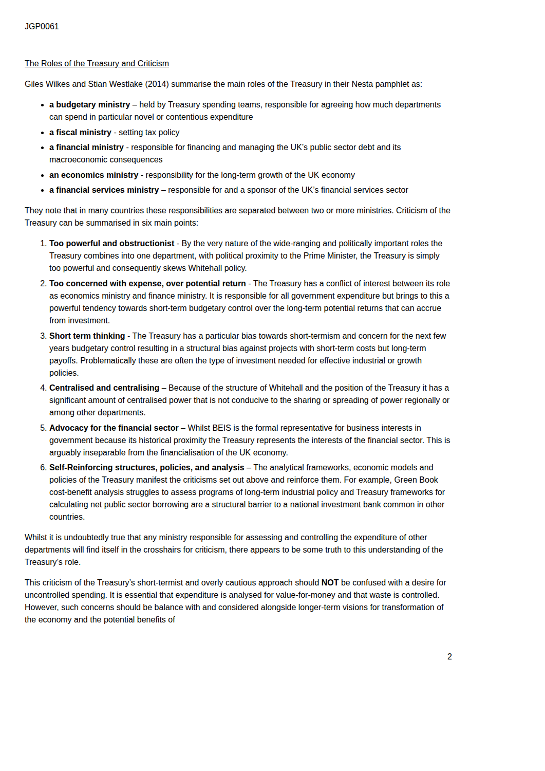JGP0061
The Roles of the Treasury and Criticism
Giles Wilkes and Stian Westlake (2014) summarise the main roles of the Treasury in their Nesta pamphlet as:
a budgetary ministry – held by Treasury spending teams, responsible for agreeing how much departments can spend in particular novel or contentious expenditure
a fiscal ministry - setting tax policy
a financial ministry - responsible for financing and managing the UK’s public sector debt and its macroeconomic consequences
an economics ministry - responsibility for the long-term growth of the UK economy
a financial services ministry – responsible for and a sponsor of the UK’s financial services sector
They note that in many countries these responsibilities are separated between two or more ministries. Criticism of the Treasury can be summarised in six main points:
Too powerful and obstructionist - By the very nature of the wide-ranging and politically important roles the Treasury combines into one department, with political proximity to the Prime Minister, the Treasury is simply too powerful and consequently skews Whitehall policy.
Too concerned with expense, over potential return - The Treasury has a conflict of interest between its role as economics ministry and finance ministry. It is responsible for all government expenditure but brings to this a powerful tendency towards short-term budgetary control over the long-term potential returns that can accrue from investment.
Short term thinking - The Treasury has a particular bias towards short-termism and concern for the next few years budgetary control resulting in a structural bias against projects with short-term costs but long-term payoffs. Problematically these are often the type of investment needed for effective industrial or growth policies.
Centralised and centralising – Because of the structure of Whitehall and the position of the Treasury it has a significant amount of centralised power that is not conducive to the sharing or spreading of power regionally or among other departments.
Advocacy for the financial sector – Whilst BEIS is the formal representative for business interests in government because its historical proximity the Treasury represents the interests of the financial sector. This is arguably inseparable from the financialisation of the UK economy.
Self-Reinforcing structures, policies, and analysis – The analytical frameworks, economic models and policies of the Treasury manifest the criticisms set out above and reinforce them. For example, Green Book cost-benefit analysis struggles to assess programs of long-term industrial policy and Treasury frameworks for calculating net public sector borrowing are a structural barrier to a national investment bank common in other countries.
Whilst it is undoubtedly true that any ministry responsible for assessing and controlling the expenditure of other departments will find itself in the crosshairs for criticism, there appears to be some truth to this understanding of the Treasury’s role.
This criticism of the Treasury’s short-termist and overly cautious approach should NOT be confused with a desire for uncontrolled spending. It is essential that expenditure is analysed for value-for-money and that waste is controlled. However, such concerns should be balance with and considered alongside longer-term visions for transformation of the economy and the potential benefits of
2